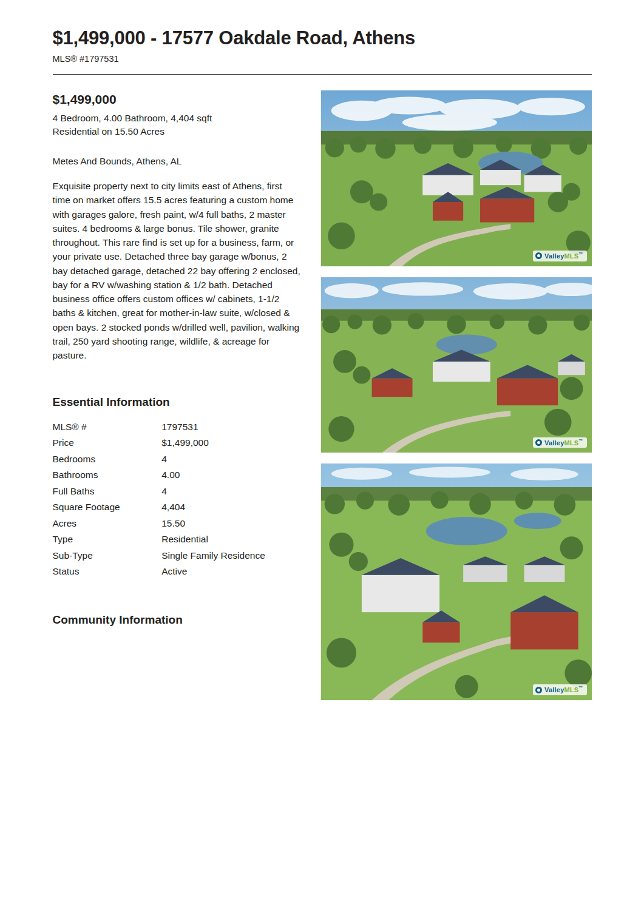$1,499,000 - 17577 Oakdale Road, Athens
MLS® #1797531
$1,499,000
4 Bedroom, 4.00 Bathroom, 4,404 sqft Residential on 15.50 Acres
Metes And Bounds, Athens, AL
Exquisite property next to city limits east of Athens, first time on market offers 15.5 acres featuring a custom home with garages galore, fresh paint, w/4 full baths, 2 master suites. 4 bedrooms & large bonus. Tile shower, granite throughout. This rare find is set up for a business, farm, or your private use. Detached three bay garage w/bonus, 2 bay detached garage, detached 22 bay offering 2 enclosed, bay for a RV w/washing station & 1/2 bath. Detached business office offers custom offices w/ cabinets, 1-1/2 baths & kitchen, great for mother-in-law suite, w/closed & open bays. 2 stocked ponds w/drilled well, pavilion, walking trail, 250 yard shooting range, wildlife, & acreage for pasture.
Essential Information
| MLS® # | 1797531 |
| Price | $1,499,000 |
| Bedrooms | 4 |
| Bathrooms | 4.00 |
| Full Baths | 4 |
| Square Footage | 4,404 |
| Acres | 15.50 |
| Type | Residential |
| Sub-Type | Single Family Residence |
| Status | Active |
Community Information
ValleyMLS™
ValleyMLS™
ValleyMLS™